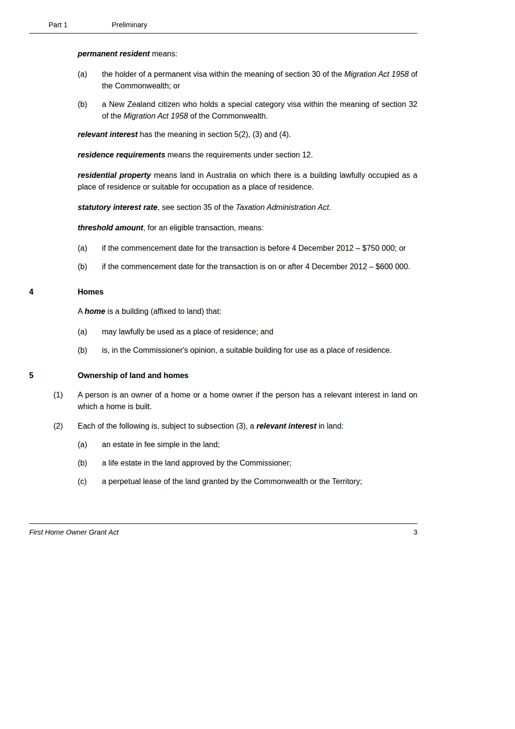Part 1 Preliminary
permanent resident means:
(a) the holder of a permanent visa within the meaning of section 30 of the Migration Act 1958 of the Commonwealth; or
(b) a New Zealand citizen who holds a special category visa within the meaning of section 32 of the Migration Act 1958 of the Commonwealth.
relevant interest has the meaning in section 5(2), (3) and (4).
residence requirements means the requirements under section 12.
residential property means land in Australia on which there is a building lawfully occupied as a place of residence or suitable for occupation as a place of residence.
statutory interest rate, see section 35 of the Taxation Administration Act.
threshold amount, for an eligible transaction, means:
(a) if the commencement date for the transaction is before 4 December 2012 – $750 000; or
(b) if the commencement date for the transaction is on or after 4 December 2012 – $600 000.
4 Homes
A home is a building (affixed to land) that:
(a) may lawfully be used as a place of residence; and
(b) is, in the Commissioner's opinion, a suitable building for use as a place of residence.
5 Ownership of land and homes
(1) A person is an owner of a home or a home owner if the person has a relevant interest in land on which a home is built.
(2) Each of the following is, subject to subsection (3), a relevant interest in land:
(a) an estate in fee simple in the land;
(b) a life estate in the land approved by the Commissioner;
(c) a perpetual lease of the land granted by the Commonwealth or the Territory;
First Home Owner Grant Act 3